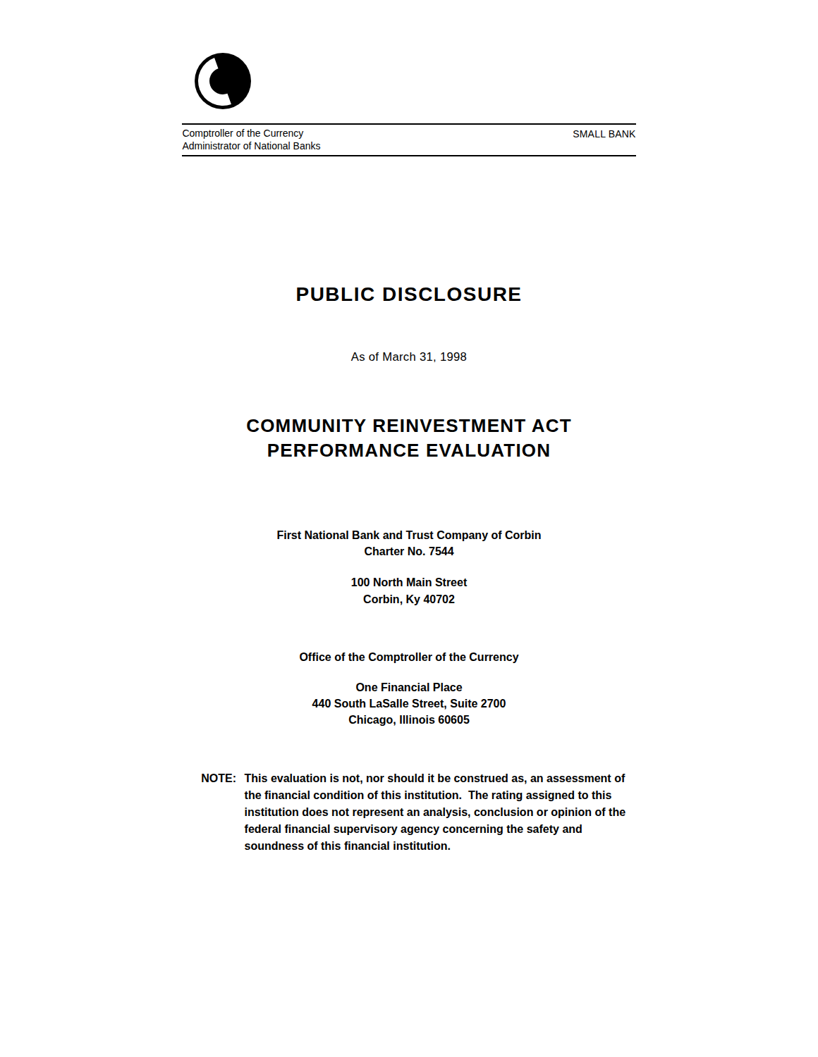Comptroller of the Currency
Administrator of National Banks
SMALL BANK
PUBLIC DISCLOSURE
As of March 31, 1998
COMMUNITY REINVESTMENT ACT
PERFORMANCE EVALUATION
First National Bank and Trust Company of Corbin
Charter No. 7544
100 North Main Street
Corbin, Ky 40702
Office of the Comptroller of the Currency
One Financial Place
440 South LaSalle Street, Suite 2700
Chicago, Illinois 60605
NOTE:
This evaluation is not, nor should it be construed as, an assessment of the financial condition of this institution. The rating assigned to this institution does not represent an analysis, conclusion or opinion of the federal financial supervisory agency concerning the safety and soundness of this financial institution.